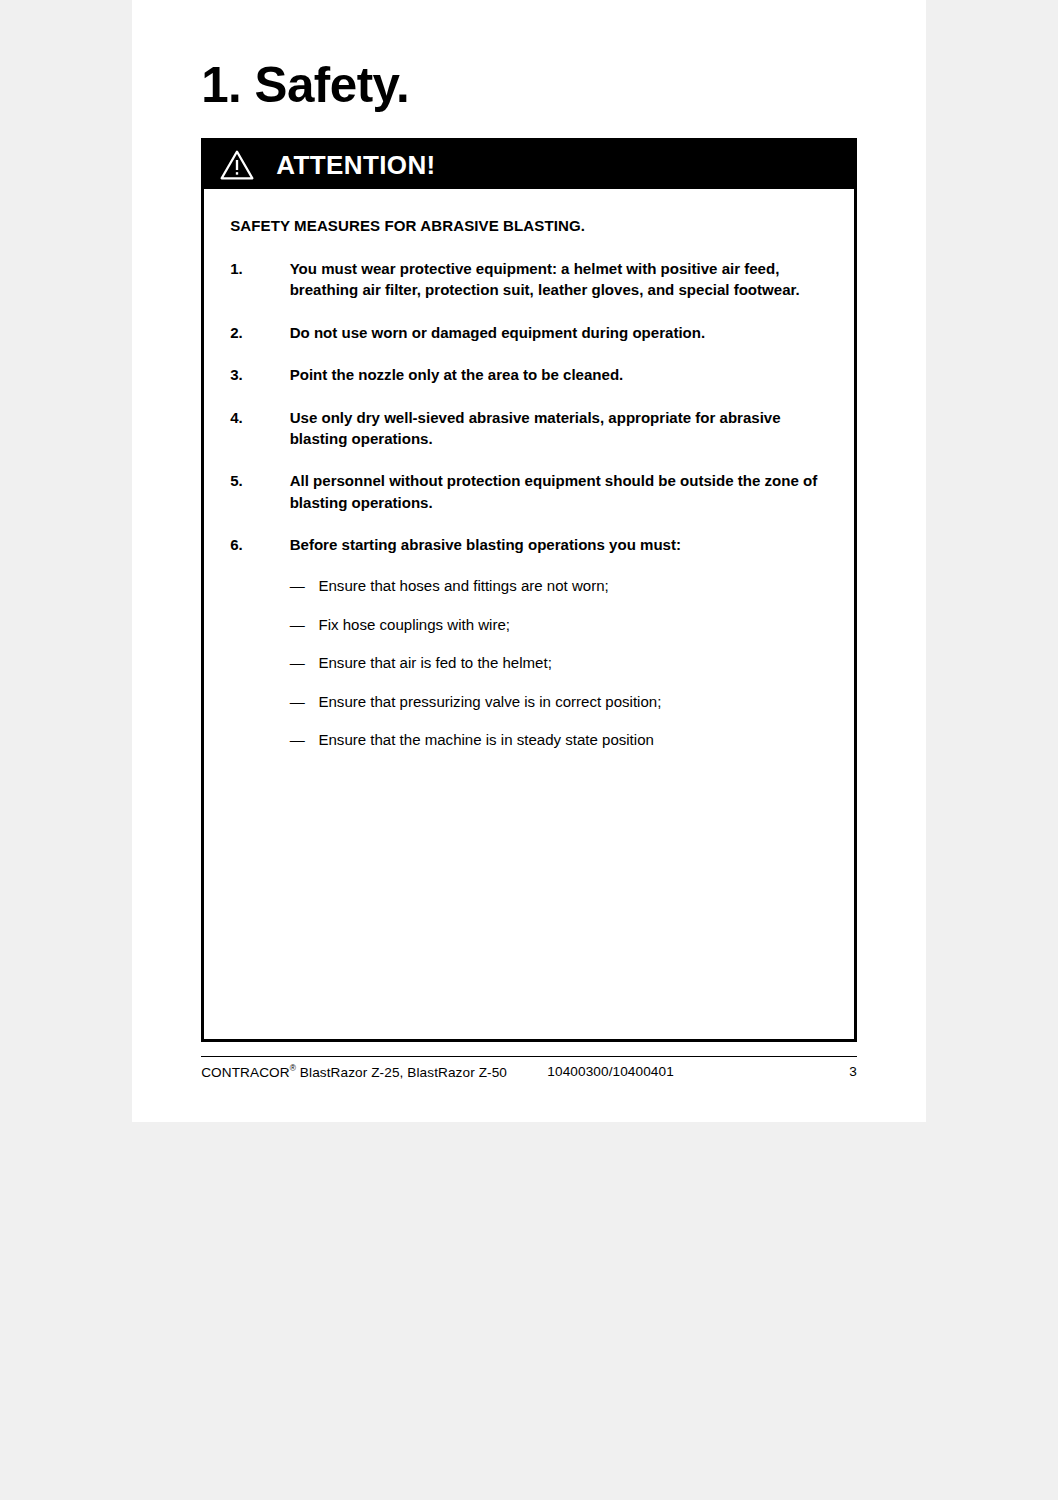1. Safety.
ATTENTION!
SAFETY MEASURES FOR ABRASIVE BLASTING.
1. You must wear protective equipment: a helmet with positive air feed, breathing air filter, protection suit, leather gloves, and special footwear.
2. Do not use worn or damaged equipment during operation.
3. Point the nozzle only at the area to be cleaned.
4. Use only dry well-sieved abrasive materials, appropriate for abrasive blasting operations.
5. All personnel without protection equipment should be outside the zone of blasting operations.
6. Before starting abrasive blasting operations you must:
—Ensure that hoses and fittings are not worn;
—Fix hose couplings with wire;
—Ensure that air is fed to the helmet;
—Ensure that pressurizing valve is in correct position;
—Ensure that the machine is in steady state position
CONTRACOR® BlastRazor Z-25, BlastRazor Z-50 10400300/10400401 3